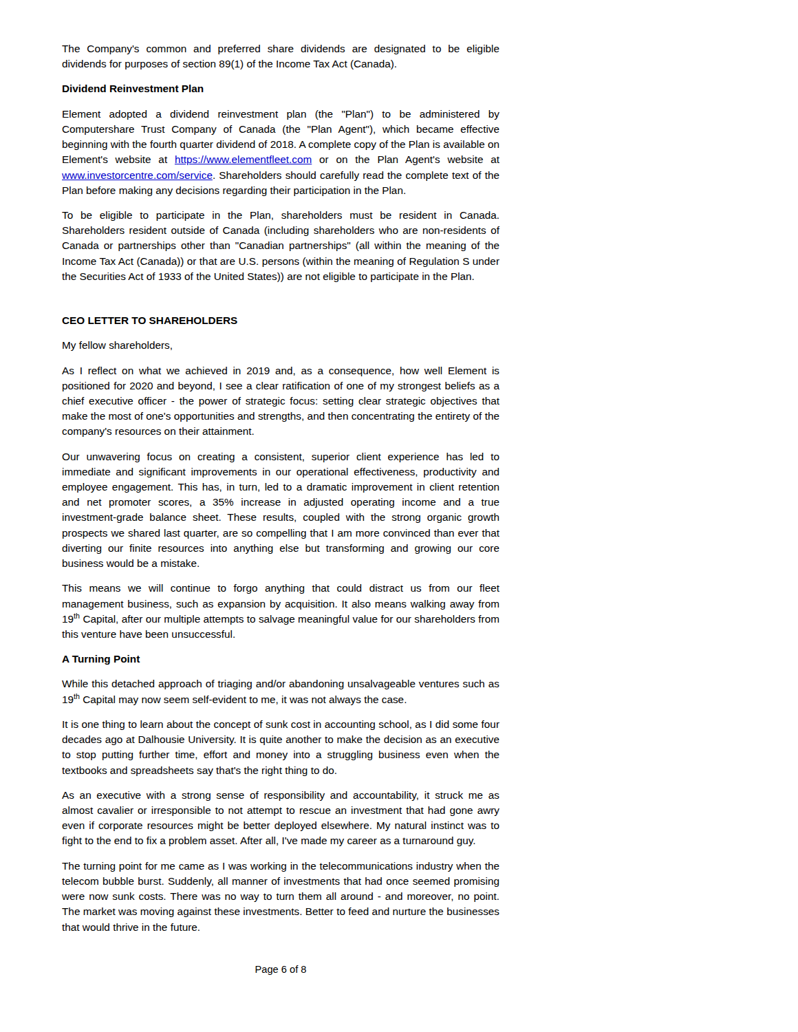The Company's common and preferred share dividends are designated to be eligible dividends for purposes of section 89(1) of the Income Tax Act (Canada).
Dividend Reinvestment Plan
Element adopted a dividend reinvestment plan (the "Plan") to be administered by Computershare Trust Company of Canada (the "Plan Agent"), which became effective beginning with the fourth quarter dividend of 2018. A complete copy of the Plan is available on Element's website at https://www.elementfleet.com or on the Plan Agent's website at www.investorcentre.com/service. Shareholders should carefully read the complete text of the Plan before making any decisions regarding their participation in the Plan.
To be eligible to participate in the Plan, shareholders must be resident in Canada. Shareholders resident outside of Canada (including shareholders who are non-residents of Canada or partnerships other than "Canadian partnerships" (all within the meaning of the Income Tax Act (Canada)) or that are U.S. persons (within the meaning of Regulation S under the Securities Act of 1933 of the United States)) are not eligible to participate in the Plan.
CEO LETTER TO SHAREHOLDERS
My fellow shareholders,
As I reflect on what we achieved in 2019 and, as a consequence, how well Element is positioned for 2020 and beyond, I see a clear ratification of one of my strongest beliefs as a chief executive officer - the power of strategic focus: setting clear strategic objectives that make the most of one's opportunities and strengths, and then concentrating the entirety of the company's resources on their attainment.
Our unwavering focus on creating a consistent, superior client experience has led to immediate and significant improvements in our operational effectiveness, productivity and employee engagement. This has, in turn, led to a dramatic improvement in client retention and net promoter scores, a 35% increase in adjusted operating income and a true investment-grade balance sheet. These results, coupled with the strong organic growth prospects we shared last quarter, are so compelling that I am more convinced than ever that diverting our finite resources into anything else but transforming and growing our core business would be a mistake.
This means we will continue to forgo anything that could distract us from our fleet management business, such as expansion by acquisition. It also means walking away from 19th Capital, after our multiple attempts to salvage meaningful value for our shareholders from this venture have been unsuccessful.
A Turning Point
While this detached approach of triaging and/or abandoning unsalvageable ventures such as 19th Capital may now seem self-evident to me, it was not always the case.
It is one thing to learn about the concept of sunk cost in accounting school, as I did some four decades ago at Dalhousie University. It is quite another to make the decision as an executive to stop putting further time, effort and money into a struggling business even when the textbooks and spreadsheets say that's the right thing to do.
As an executive with a strong sense of responsibility and accountability, it struck me as almost cavalier or irresponsible to not attempt to rescue an investment that had gone awry even if corporate resources might be better deployed elsewhere. My natural instinct was to fight to the end to fix a problem asset. After all, I've made my career as a turnaround guy.
The turning point for me came as I was working in the telecommunications industry when the telecom bubble burst. Suddenly, all manner of investments that had once seemed promising were now sunk costs. There was no way to turn them all around - and moreover, no point. The market was moving against these investments. Better to feed and nurture the businesses that would thrive in the future.
Page 6 of 8